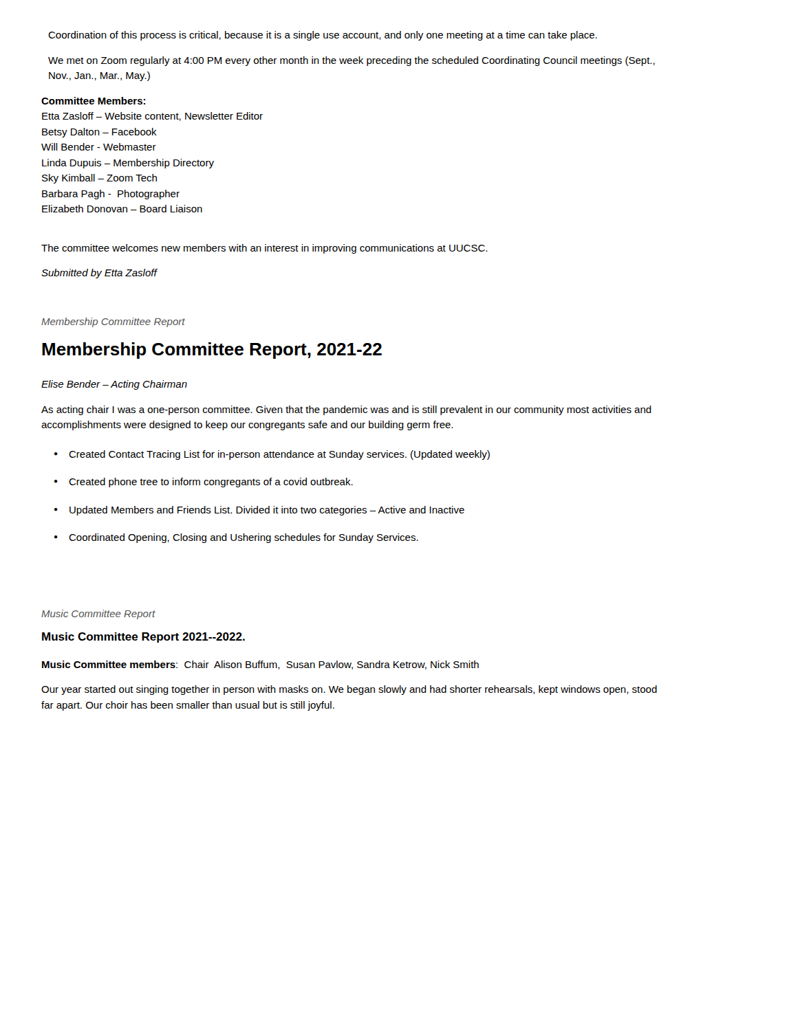Coordination of this process is critical, because it is a single use account, and only one meeting at a time can take place.
We met on Zoom regularly at 4:00 PM every other month in the week preceding the scheduled Coordinating Council meetings (Sept., Nov., Jan., Mar., May.)
Committee Members:
Etta Zasloff – Website content, Newsletter Editor
Betsy Dalton – Facebook
Will Bender - Webmaster
Linda Dupuis – Membership Directory
Sky Kimball – Zoom Tech
Barbara Pagh - Photographer
Elizabeth Donovan – Board Liaison
The committee welcomes new members with an interest in improving communications at UUCSC.
Submitted by Etta Zasloff
Membership Committee Report
Membership Committee Report, 2021-22
Elise Bender – Acting Chairman
As acting chair I was a one-person committee. Given that the pandemic was and is still prevalent in our community most activities and accomplishments were designed to keep our congregants safe and our building germ free.
Created Contact Tracing List for in-person attendance at Sunday services. (Updated weekly)
Created phone tree to inform congregants of a covid outbreak.
Updated Members and Friends List. Divided it into two categories – Active and Inactive
Coordinated Opening, Closing and Ushering schedules for Sunday Services.
Music Committee Report
Music Committee Report 2021--2022.
Music Committee members: Chair Alison Buffum, Susan Pavlow, Sandra Ketrow, Nick Smith
Our year started out singing together in person with masks on. We began slowly and had shorter rehearsals, kept windows open, stood far apart. Our choir has been smaller than usual but is still joyful.